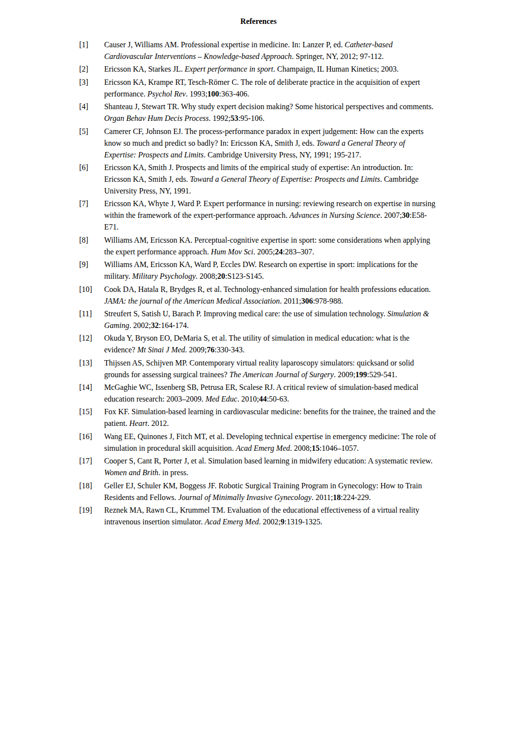References
Causer J, Williams AM. Professional expertise in medicine. In: Lanzer P, ed. Catheter-based Cardiovascular Interventions – Knowledge-based Approach. Springer, NY, 2012; 97-112.
Ericsson KA, Starkes JL. Expert performance in sport. Champaign, IL Human Kinetics; 2003.
Ericsson KA, Krampe RT, Tesch-Römer C. The role of deliberate practice in the acquisition of expert performance. Psychol Rev. 1993;100:363-406.
Shanteau J, Stewart TR. Why study expert decision making? Some historical perspectives and comments. Organ Behav Hum Decis Process. 1992;53:95-106.
Camerer CF, Johnson EJ. The process-performance paradox in expert judgement: How can the experts know so much and predict so badly? In: Ericsson KA, Smith J, eds. Toward a General Theory of Expertise: Prospects and Limits. Cambridge University Press, NY, 1991; 195-217.
Ericsson KA, Smith J. Prospects and limits of the empirical study of expertise: An introduction. In: Ericsson KA, Smith J, eds. Toward a General Theory of Expertise: Prospects and Limits. Cambridge University Press, NY, 1991.
Ericsson KA, Whyte J, Ward P. Expert performance in nursing: reviewing research on expertise in nursing within the framework of the expert-performance approach. Advances in Nursing Science. 2007;30:E58-E71.
Williams AM, Ericsson KA. Perceptual-cognitive expertise in sport: some considerations when applying the expert performance approach. Hum Mov Sci. 2005;24:283–307.
Williams AM, Ericsson KA, Ward P, Eccles DW. Research on expertise in sport: implications for the military. Military Psychology. 2008;20:S123-S145.
Cook DA, Hatala R, Brydges R, et al. Technology-enhanced simulation for health professions education. JAMA: the journal of the American Medical Association. 2011;306:978-988.
Streufert S, Satish U, Barach P. Improving medical care: the use of simulation technology. Simulation & Gaming. 2002;32:164-174.
Okuda Y, Bryson EO, DeMaria S, et al. The utility of simulation in medical education: what is the evidence? Mt Sinai J Med. 2009;76:330-343.
Thijssen AS, Schijven MP. Contemporary virtual reality laparoscopy simulators: quicksand or solid grounds for assessing surgical trainees? The American Journal of Surgery. 2009;199:529-541.
McGaghie WC, Issenberg SB, Petrusa ER, Scalese RJ. A critical review of simulation-based medical education research: 2003–2009. Med Educ. 2010;44:50-63.
Fox KF. Simulation-based learning in cardiovascular medicine: benefits for the trainee, the trained and the patient. Heart. 2012.
Wang EE, Quinones J, Fitch MT, et al. Developing technical expertise in emergency medicine: The role of simulation in procedural skill acquisition. Acad Emerg Med. 2008;15:1046–1057.
Cooper S, Cant R, Porter J, et al. Simulation based learning in midwifery education: A systematic review. Women and Brith. in press.
Geller EJ, Schuler KM, Boggess JF. Robotic Surgical Training Program in Gynecology: How to Train Residents and Fellows. Journal of Minimally Invasive Gynecology. 2011;18:224-229.
Reznek MA, Rawn CL, Krummel TM. Evaluation of the educational effectiveness of a virtual reality intravenous insertion simulator. Acad Emerg Med. 2002;9:1319-1325.